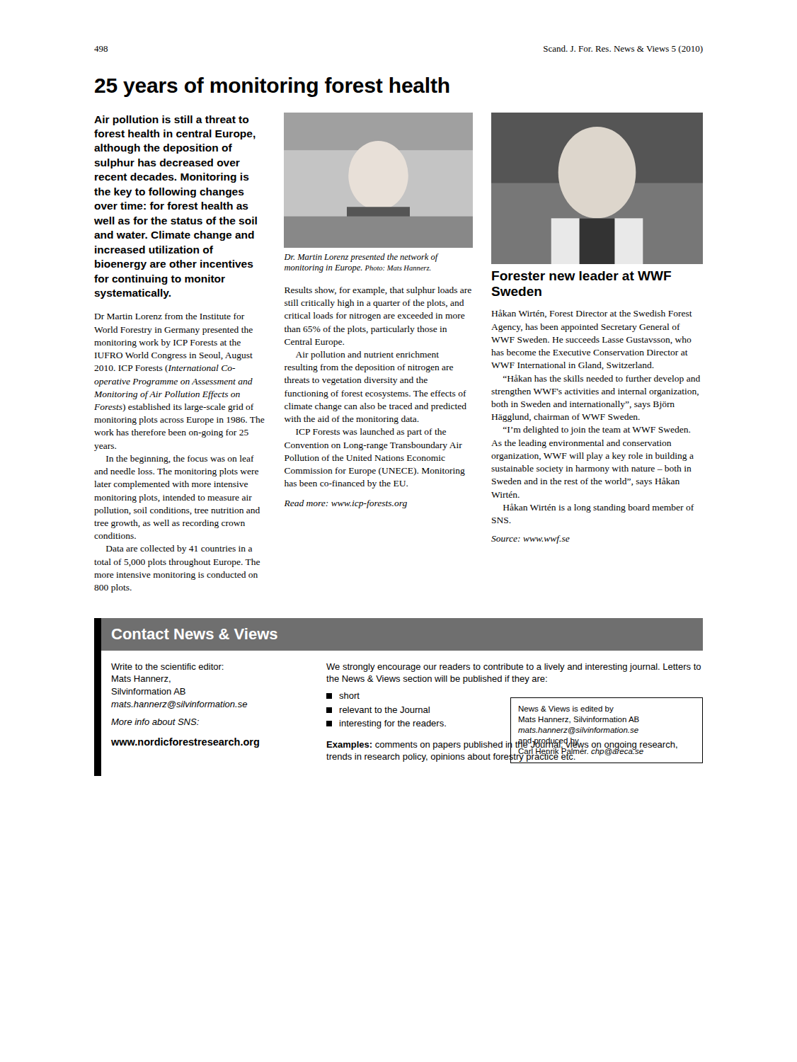498 Scand. J. For. Res. News & Views 5 (2010)
25 years of monitoring forest health
Air pollution is still a threat to forest health in central Europe, although the deposition of sulphur has decreased over recent decades. Monitoring is the key to following changes over time: for forest health as well as for the status of the soil and water. Climate change and increased utilization of bioenergy are other incentives for continuing to monitor systematically.
Dr Martin Lorenz from the Institute for World Forestry in Germany presented the monitoring work by ICP Forests at the IUFRO World Congress in Seoul, August 2010. ICP Forests (International Co-operative Programme on Assessment and Monitoring of Air Pollution Effects on Forests) established its large-scale grid of monitoring plots across Europe in 1986. The work has therefore been on-going for 25 years.
In the beginning, the focus was on leaf and needle loss. The monitoring plots were later complemented with more intensive monitoring plots, intended to measure air pollution, soil conditions, tree nutrition and tree growth, as well as recording crown conditions.
Data are collected by 41 countries in a total of 5,000 plots throughout Europe. The more intensive monitoring is conducted on 800 plots.
Dr. Martin Lorenz presented the network of monitoring in Europe. Photo: Mats Hannerz.
Results show, for example, that sulphur loads are still critically high in a quarter of the plots, and critical loads for nitrogen are exceeded in more than 65% of the plots, particularly those in Central Europe.
Air pollution and nutrient enrichment resulting from the deposition of nitrogen are threats to vegetation diversity and the functioning of forest ecosystems. The effects of climate change can also be traced and predicted with the aid of the monitoring data.
ICP Forests was launched as part of the Convention on Long-range Transboundary Air Pollution of the United Nations Economic Commission for Europe (UNECE). Monitoring has been co-financed by the EU.
Read more: www.icp-forests.org
Forester new leader at WWF Sweden
Håkan Wirtén, Forest Director at the Swedish Forest Agency, has been appointed Secretary General of WWF Sweden. He succeeds Lasse Gustavsson, who has become the Executive Conservation Director at WWF International in Gland, Switzerland.
“Håkan has the skills needed to further develop and strengthen WWF's activities and internal organization, both in Sweden and internationally”, says Björn Hägglund, chairman of WWF Sweden.
“I’m delighted to join the team at WWF Sweden. As the leading environmental and conservation organization, WWF will play a key role in building a sustainable society in harmony with nature – both in Sweden and in the rest of the world”, says Håkan Wirtén.
Håkan Wirtén is a long standing board member of SNS.
Source: www.wwf.se
Contact News & Views
Write to the scientific editor:
Mats Hannerz,
Silvinformation AB
mats.hannerz@silvinformation.se
More info about SNS:
www.nordicforestresearch.org
We strongly encourage our readers to contribute to a lively and interesting journal. Letters to the News & Views section will be published if they are:
short
relevant to the Journal
interesting for the readers.
Examples: comments on papers published in the Journal, views on ongoing research, trends in research policy, opinions about forestry practice etc.
News & Views is edited by
Mats Hannerz, Silvinformation AB
mats.hannerz@silvinformation.se
and produced by
Carl Henrik Palmér. chp@areca.se